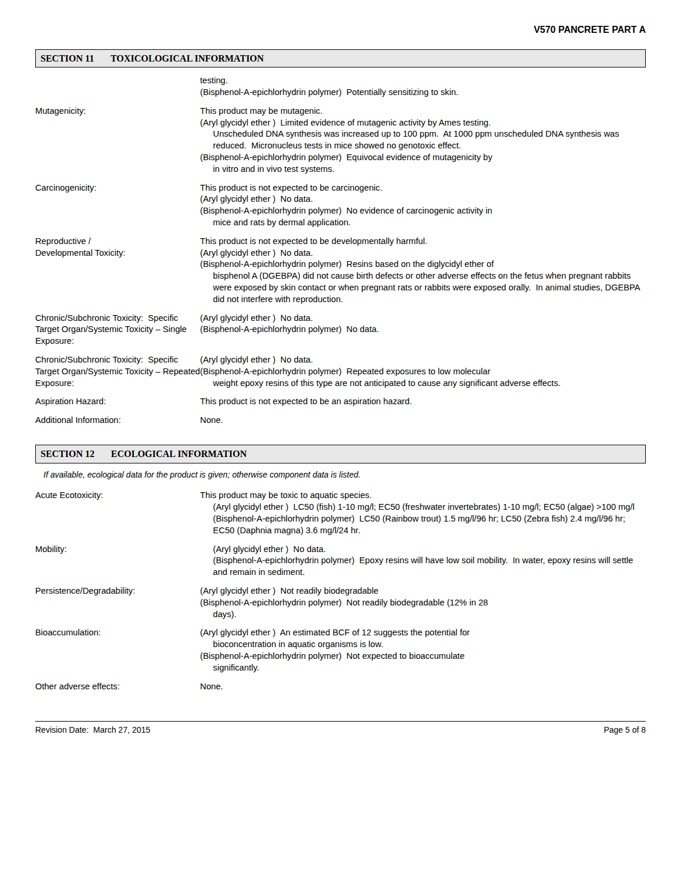V570 PANCRETE PART A
SECTION 11 TOXICOLOGICAL INFORMATION
| | testing. (Bisphenol-A-epichlorhydrin polymer) Potentially sensitizing to skin. |
| Mutagenicity: | This product may be mutagenic. (Aryl glycidyl ether ) Limited evidence of mutagenic activity by Ames testing. Unscheduled DNA synthesis was increased up to 100 ppm. At 1000 ppm unscheduled DNA synthesis was reduced. Micronucleus tests in mice showed no genotoxic effect. (Bisphenol-A-epichlorhydrin polymer) Equivocal evidence of mutagenicity by in vitro and in vivo test systems. |
| Carcinogenicity: | This product is not expected to be carcinogenic. (Aryl glycidyl ether ) No data. (Bisphenol-A-epichlorhydrin polymer) No evidence of carcinogenic activity in mice and rats by dermal application. |
| Reproductive / Developmental Toxicity: | This product is not expected to be developmentally harmful. (Aryl glycidyl ether ) No data. (Bisphenol-A-epichlorhydrin polymer) Resins based on the diglycidyl ether of bisphenol A (DGEBPA) did not cause birth defects or other adverse effects on the fetus when pregnant rabbits were exposed by skin contact or when pregnant rats or rabbits were exposed orally. In animal studies, DGEBPA did not interfere with reproduction. |
| Chronic/Subchronic Toxicity: Specific Target Organ/Systemic Toxicity – Single Exposure: | (Aryl glycidyl ether ) No data. (Bisphenol-A-epichlorhydrin polymer) No data. |
| Chronic/Subchronic Toxicity: Specific Target Organ/Systemic Toxicity – Repeated Exposure: | (Aryl glycidyl ether ) No data. (Bisphenol-A-epichlorhydrin polymer) Repeated exposures to low molecular weight epoxy resins of this type are not anticipated to cause any significant adverse effects. |
| Aspiration Hazard: | This product is not expected to be an aspiration hazard. |
| Additional Information: | None. |
SECTION 12 ECOLOGICAL INFORMATION
If available, ecological data for the product is given; otherwise component data is listed.
| Acute Ecotoxicity: | This product may be toxic to aquatic species. (Aryl glycidyl ether ) LC50 (fish) 1-10 mg/l; EC50 (freshwater invertebrates) 1-10 mg/l; EC50 (algae) >100 mg/l (Bisphenol-A-epichlorhydrin polymer) LC50 (Rainbow trout) 1.5 mg/l/96 hr; LC50 (Zebra fish) 2.4 mg/l/96 hr; EC50 (Daphnia magna) 3.6 mg/l/24 hr. |
| Mobility: | (Aryl glycidyl ether ) No data. (Bisphenol-A-epichlorhydrin polymer) Epoxy resins will have low soil mobility. In water, epoxy resins will settle and remain in sediment. |
| Persistence/Degradability: | (Aryl glycidyl ether ) Not readily biodegradable (Bisphenol-A-epichlorhydrin polymer) Not readily biodegradable (12% in 28 days). |
| Bioaccumulation: | (Aryl glycidyl ether ) An estimated BCF of 12 suggests the potential for bioconcentration in aquatic organisms is low. (Bisphenol-A-epichlorhydrin polymer) Not expected to bioaccumulate significantly. |
| Other adverse effects: | None. |
Revision Date: March 27, 2015 Page 5 of 8